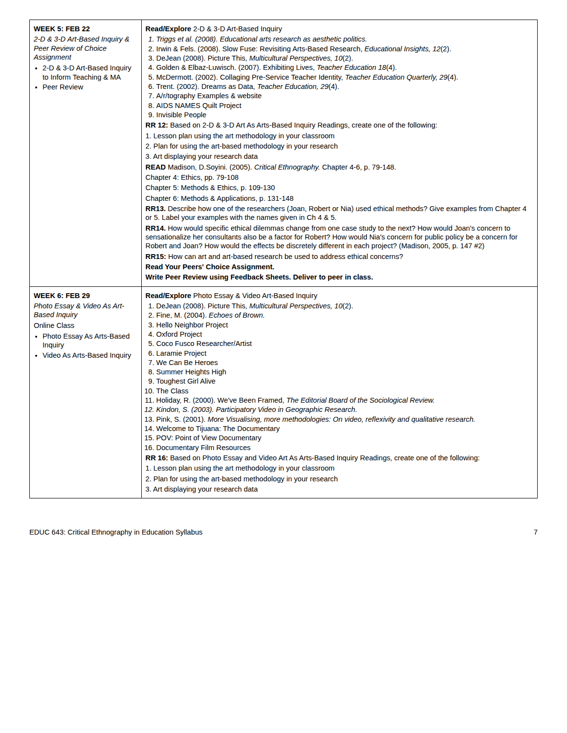| WEEK 5: FEB 22 2-D & 3-D Art-Based Inquiry & Peer Review of Choice Assignment 2-D & 3-D Art-Based Inquiry to Inform Teaching & MA Peer Review | Read/Explore 2-D & 3-D Art-Based Inquiry Triggs et al. (2008). Educational arts research as aesthetic politics. Irwin & Fels. (2008). Slow Fuse: Revisiting Arts-Based Research, Educational Insights, 12 (2). DeJean (2008). Picture This, Multicultural Perspectives, 10 (2). Golden & Elbaz-Luwisch. (2007). Exhibiting Lives, Teacher Education 18 (4). McDermott. (2002). Collaging Pre-Service Teacher Identity, Teacher Education Quarterly, 29 (4). Trent. (2002). Dreams as Data, Teacher Education, 29 (4). A/r/tography Examples & website AIDS NAMES Quilt Project Invisible People RR 12: Based on 2-D & 3-D Art As Arts-Based Inquiry Readings, create one of the following: 1. Lesson plan using the art methodology in your classroom 2. Plan for using the art-based methodology in your research 3. Art displaying your research data READ Madison, D.Soyini. (2005). Critical Ethnography. Chapter 4-6, p. 79-148. Chapter 4: Ethics, pp. 79-108 Chapter 5: Methods & Ethics, p. 109-130 Chapter 6: Methods & Applications, p. 131-148 RR13. Describe how one of the researchers (Joan, Robert or Nia) used ethical methods? Give examples from Chapter 4 or 5. Label your examples with the names given in Ch 4 & 5. RR14. How would specific ethical dilemmas change from one case study to the next? How would Joan's concern to sensationalize her consultants also be a factor for Robert? How would Nia's concern for public policy be a concern for Robert and Joan? How would the effects be discretely different in each project? (Madison, 2005, p. 147 #2) RR15: How can art and art-based research be used to address ethical concerns? Read Your Peers' Choice Assignment. Write Peer Review using Feedback Sheets. Deliver to peer in class. |
| WEEK 6: FEB 29 Photo Essay & Video As Art-Based Inquiry Online Class Photo Essay As Arts-Based Inquiry Video As Arts-Based Inquiry | Read/Explore Photo Essay & Video Art-Based Inquiry DeJean (2008). Picture This, Multicultural Perspectives, 10 (2). Fine, M. (2004). Echoes of Brown. Hello Neighbor Project Oxford Project Coco Fusco Researcher/Artist Laramie Project We Can Be Heroes Summer Heights High Toughest Girl Alive The Class Holiday, R. (2000). We've Been Framed, The Editorial Board of the Sociological Review. Kindon, S. (2003). Participatory Video in Geographic Research. Pink, S. (2001). More Visualising, more methodologies: On video, reflexivity and qualitative research. Welcome to Tijuana: The Documentary POV: Point of View Documentary Documentary Film Resources RR 16: Based on Photo Essay and Video Art As Arts-Based Inquiry Readings, create one of the following: 1. Lesson plan using the art methodology in your classroom 2. Plan for using the art-based methodology in your research 3. Art displaying your research data |
EDUC 643: Critical Ethnography in Education Syllabus 7